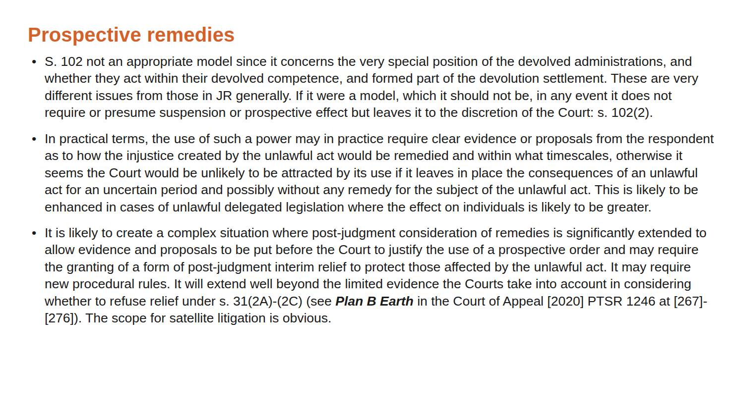Prospective remedies
S. 102 not an appropriate model since it concerns the very special position of the devolved administrations, and whether they act within their devolved competence, and formed part of the devolution settlement. These are very different issues from those in JR generally. If it were a model, which it should not be, in any event it does not require or presume suspension or prospective effect but leaves it to the discretion of the Court: s. 102(2).
In practical terms, the use of such a power may in practice require clear evidence or proposals from the respondent as to how the injustice created by the unlawful act would be remedied and within what timescales, otherwise it seems the Court would be unlikely to be attracted by its use if it leaves in place the consequences of an unlawful act for an uncertain period and possibly without any remedy for the subject of the unlawful act. This is likely to be enhanced in cases of unlawful delegated legislation where the effect on individuals is likely to be greater.
It is likely to create a complex situation where post-judgment consideration of remedies is significantly extended to allow evidence and proposals to be put before the Court to justify the use of a prospective order and may require the granting of a form of post-judgment interim relief to protect those affected by the unlawful act. It may require new procedural rules. It will extend well beyond the limited evidence the Courts take into account in considering whether to refuse relief under s. 31(2A)-(2C) (see Plan B Earth in the Court of Appeal [2020] PTSR 1246 at [267]-[276]). The scope for satellite litigation is obvious.